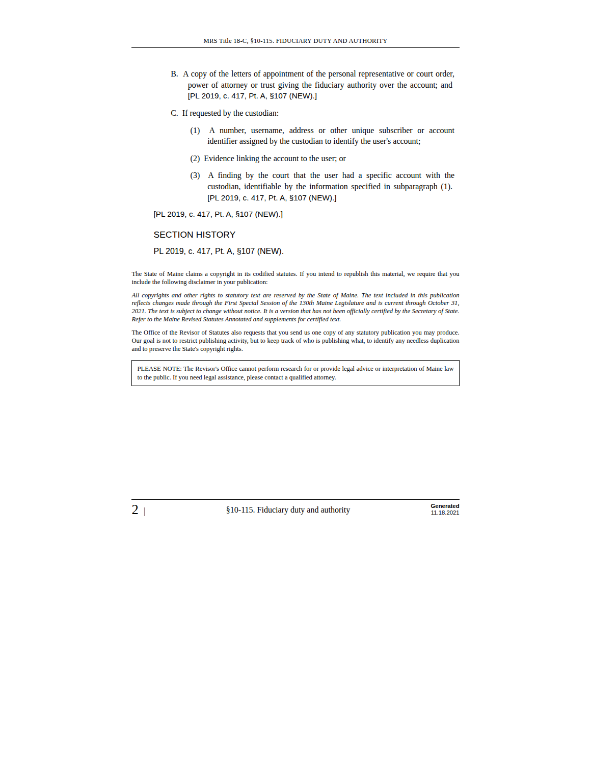MRS Title 18-C, §10-115. FIDUCIARY DUTY AND AUTHORITY
B. A copy of the letters of appointment of the personal representative or court order, power of attorney or trust giving the fiduciary authority over the account; and [PL 2019, c. 417, Pt. A, §107 (NEW).]
C. If requested by the custodian:
(1) A number, username, address or other unique subscriber or account identifier assigned by the custodian to identify the user's account;
(2) Evidence linking the account to the user; or
(3) A finding by the court that the user had a specific account with the custodian, identifiable by the information specified in subparagraph (1). [PL 2019, c. 417, Pt. A, §107 (NEW).]
[PL 2019, c. 417, Pt. A, §107 (NEW).]
SECTION HISTORY
PL 2019, c. 417, Pt. A, §107 (NEW).
The State of Maine claims a copyright in its codified statutes. If you intend to republish this material, we require that you include the following disclaimer in your publication:
All copyrights and other rights to statutory text are reserved by the State of Maine. The text included in this publication reflects changes made through the First Special Session of the 130th Maine Legislature and is current through October 31, 2021. The text is subject to change without notice. It is a version that has not been officially certified by the Secretary of State. Refer to the Maine Revised Statutes Annotated and supplements for certified text.
The Office of the Revisor of Statutes also requests that you send us one copy of any statutory publication you may produce. Our goal is not to restrict publishing activity, but to keep track of who is publishing what, to identify any needless duplication and to preserve the State's copyright rights.
PLEASE NOTE: The Revisor's Office cannot perform research for or provide legal advice or interpretation of Maine law to the public. If you need legal assistance, please contact a qualified attorney.
2|
§10-115. Fiduciary duty and authority
Generated
11.18.2021